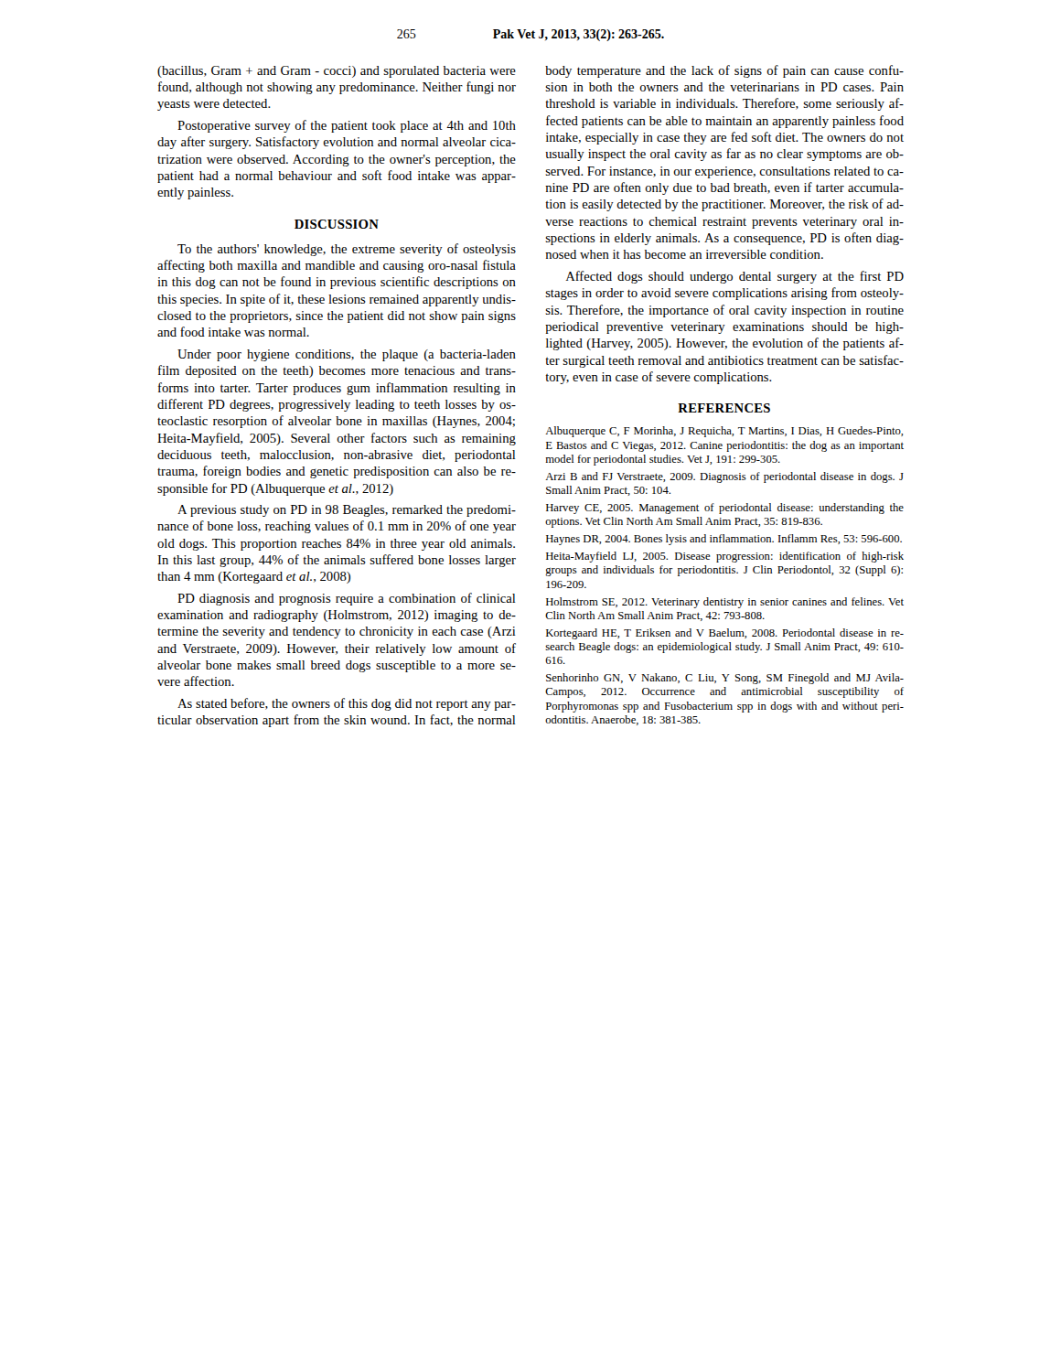265 Pak Vet J, 2013, 33(2): 263-265.
(bacillus, Gram + and Gram - cocci) and sporulated bacteria were found, although not showing any predominance. Neither fungi nor yeasts were detected.
Postoperative survey of the patient took place at 4th and 10th day after surgery. Satisfactory evolution and normal alveolar cicatrization were observed. According to the owner's perception, the patient had a normal behaviour and soft food intake was apparently painless.
Discussion
To the authors' knowledge, the extreme severity of osteolysis affecting both maxilla and mandible and causing oro-nasal fistula in this dog can not be found in previous scientific descriptions on this species. In spite of it, these lesions remained apparently undisclosed to the proprietors, since the patient did not show pain signs and food intake was normal.
Under poor hygiene conditions, the plaque (a bacteria-laden film deposited on the teeth) becomes more tenacious and transforms into tarter. Tarter produces gum inflammation resulting in different PD degrees, progressively leading to teeth losses by osteoclastic resorption of alveolar bone in maxillas (Haynes, 2004; Heita-Mayfield, 2005). Several other factors such as remaining deciduous teeth, malocclusion, non-abrasive diet, periodontal trauma, foreign bodies and genetic predisposition can also be responsible for PD (Albuquerque et al., 2012)
A previous study on PD in 98 Beagles, remarked the predominance of bone loss, reaching values of 0.1 mm in 20% of one year old dogs. This proportion reaches 84% in three year old animals. In this last group, 44% of the animals suffered bone losses larger than 4 mm (Kortegaard et al., 2008)
PD diagnosis and prognosis require a combination of clinical examination and radiography (Holmstrom, 2012) imaging to determine the severity and tendency to chronicity in each case (Arzi and Verstraete, 2009). However, their relatively low amount of alveolar bone makes small breed dogs susceptible to a more severe affection.
As stated before, the owners of this dog did not report any particular observation apart from the skin wound. In fact, the normal body temperature and the lack of signs of pain can cause confusion in both the owners and the veterinarians in PD cases. Pain threshold is variable in individuals. Therefore, some seriously affected patients can be able to maintain an apparently painless food intake, especially in case they are fed soft diet. The owners do not usually inspect the oral cavity as far as no clear symptoms are observed. For instance, in our experience, consultations related to canine PD are often only due to bad breath, even if tarter accumulation is easily detected by the practitioner. Moreover, the risk of adverse reactions to chemical restraint prevents veterinary oral inspections in elderly animals. As a consequence, PD is often diagnosed when it has become an irreversible condition.
Affected dogs should undergo dental surgery at the first PD stages in order to avoid severe complications arising from osteolysis. Therefore, the importance of oral cavity inspection in routine periodical preventive veterinary examinations should be highlighted (Harvey, 2005). However, the evolution of the patients after surgical teeth removal and antibiotics treatment can be satisfactory, even in case of severe complications.
References
Albuquerque C, F Morinha, J Requicha, T Martins, I Dias, H Guedes-Pinto, E Bastos and C Viegas, 2012. Canine periodontitis: the dog as an important model for periodontal studies. Vet J, 191: 299-305.
Arzi B and FJ Verstraete, 2009. Diagnosis of periodontal disease in dogs. J Small Anim Pract, 50: 104.
Harvey CE, 2005. Management of periodontal disease: understanding the options. Vet Clin North Am Small Anim Pract, 35: 819-836.
Haynes DR, 2004. Bones lysis and inflammation. Inflamm Res, 53: 596-600.
Heita-Mayfield LJ, 2005. Disease progression: identification of high-risk groups and individuals for periodontitis. J Clin Periodontol, 32 (Suppl 6): 196-209.
Holmstrom SE, 2012. Veterinary dentistry in senior canines and felines. Vet Clin North Am Small Anim Pract, 42: 793-808.
Kortegaard HE, T Eriksen and V Baelum, 2008. Periodontal disease in research Beagle dogs: an epidemiological study. J Small Anim Pract, 49: 610-616.
Senhorinho GN, V Nakano, C Liu, Y Song, SM Finegold and MJ Avila-Campos, 2012. Occurrence and antimicrobial susceptibility of Porphyromonas spp and Fusobacterium spp in dogs with and without periodontitis. Anaerobe, 18: 381-385.